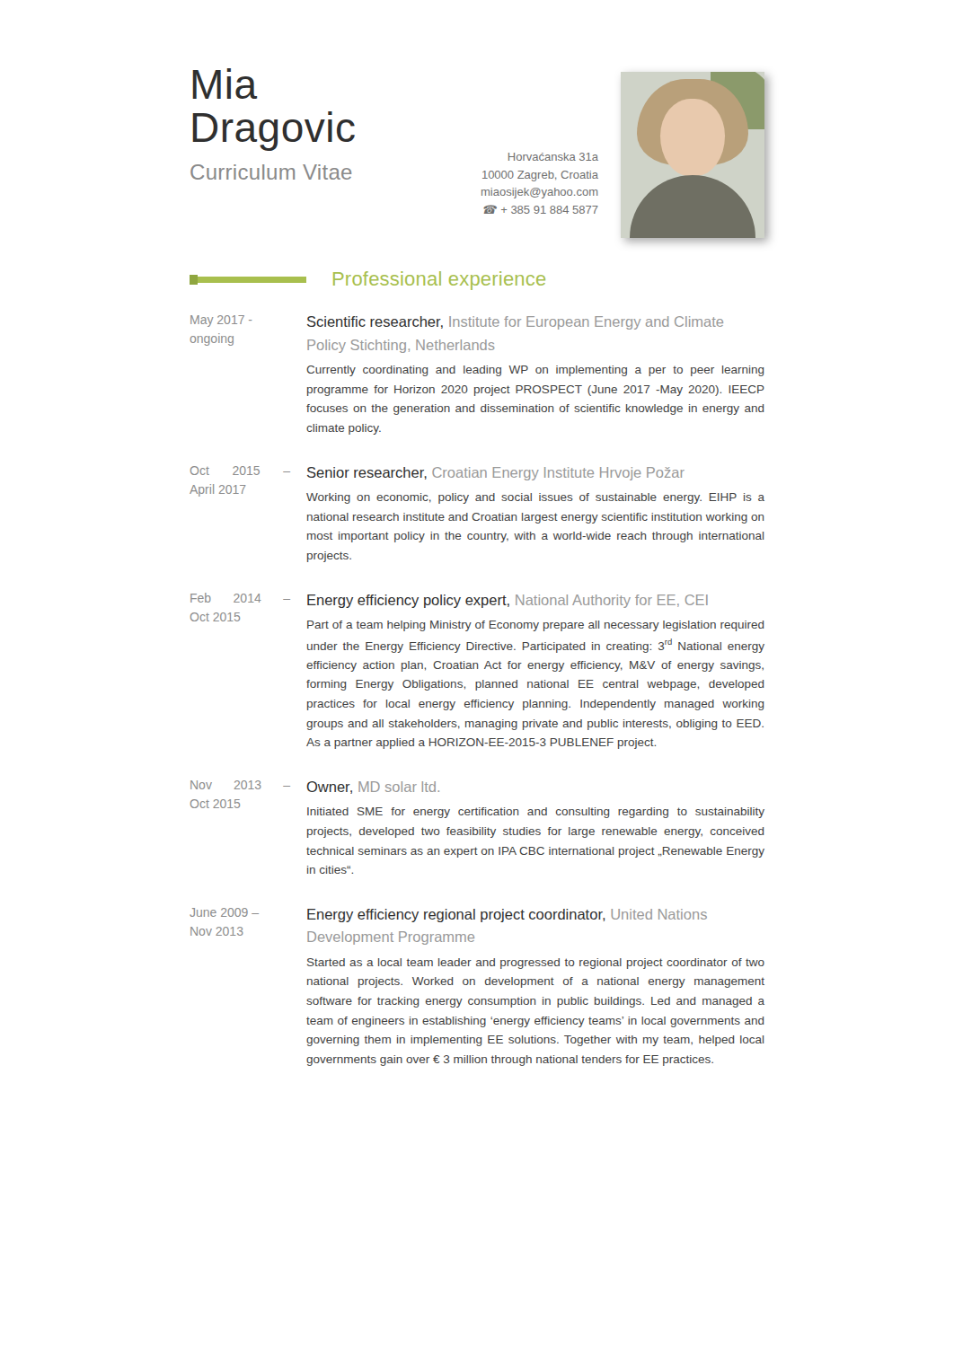Mia
Dragovic
Curriculum Vitae
Horvaćanska 31a
10000 Zagreb, Croatia
miaosijek@yahoo.com
☎ + 385 91 884 5877
Professional experience
May 2017 - ongoing
Scientific researcher, Institute for European Energy and Climate Policy Stichting, Netherlands
Currently coordinating and leading WP on implementing a per to peer learning programme for Horizon 2020 project PROSPECT (June 2017 -May 2020). IEECP focuses on the generation and dissemination of scientific knowledge in energy and climate policy.
Oct 2015– April 2017
Senior researcher, Croatian Energy Institute Hrvoje Požar
Working on economic, policy and social issues of sustainable energy. EIHP is a national research institute and Croatian largest energy scientific institution working on most important policy in the country, with a world-wide reach through international projects.
Feb 2014– Oct 2015
Energy efficiency policy expert, National Authority for EE, CEI
Part of a team helping Ministry of Economy prepare all necessary legislation required under the Energy Efficiency Directive. Participated in creating: 3rd National energy efficiency action plan, Croatian Act for energy efficiency, M&V of energy savings, forming Energy Obligations, planned national EE central webpage, developed practices for local energy efficiency planning. Independently managed working groups and all stakeholders, managing private and public interests, obliging to EED. As a partner applied a HORIZON-EE-2015-3 PUBLENEF project.
Nov 2013– Oct 2015
Owner, MD solar ltd.
Initiated SME for energy certification and consulting regarding to sustainability projects, developed two feasibility studies for large renewable energy, conceived technical seminars as an expert on IPA CBC international project „Renewable Energy in cities“.
June 2009 – Nov 2013
Energy efficiency regional project coordinator, United Nations Development Programme
Started as a local team leader and progressed to regional project coordinator of two national projects. Worked on development of a national energy management software for tracking energy consumption in public buildings. Led and managed a team of engineers in establishing ‘energy efficiency teams’ in local governments and governing them in implementing EE solutions. Together with my team, helped local governments gain over € 3 million through national tenders for EE practices.